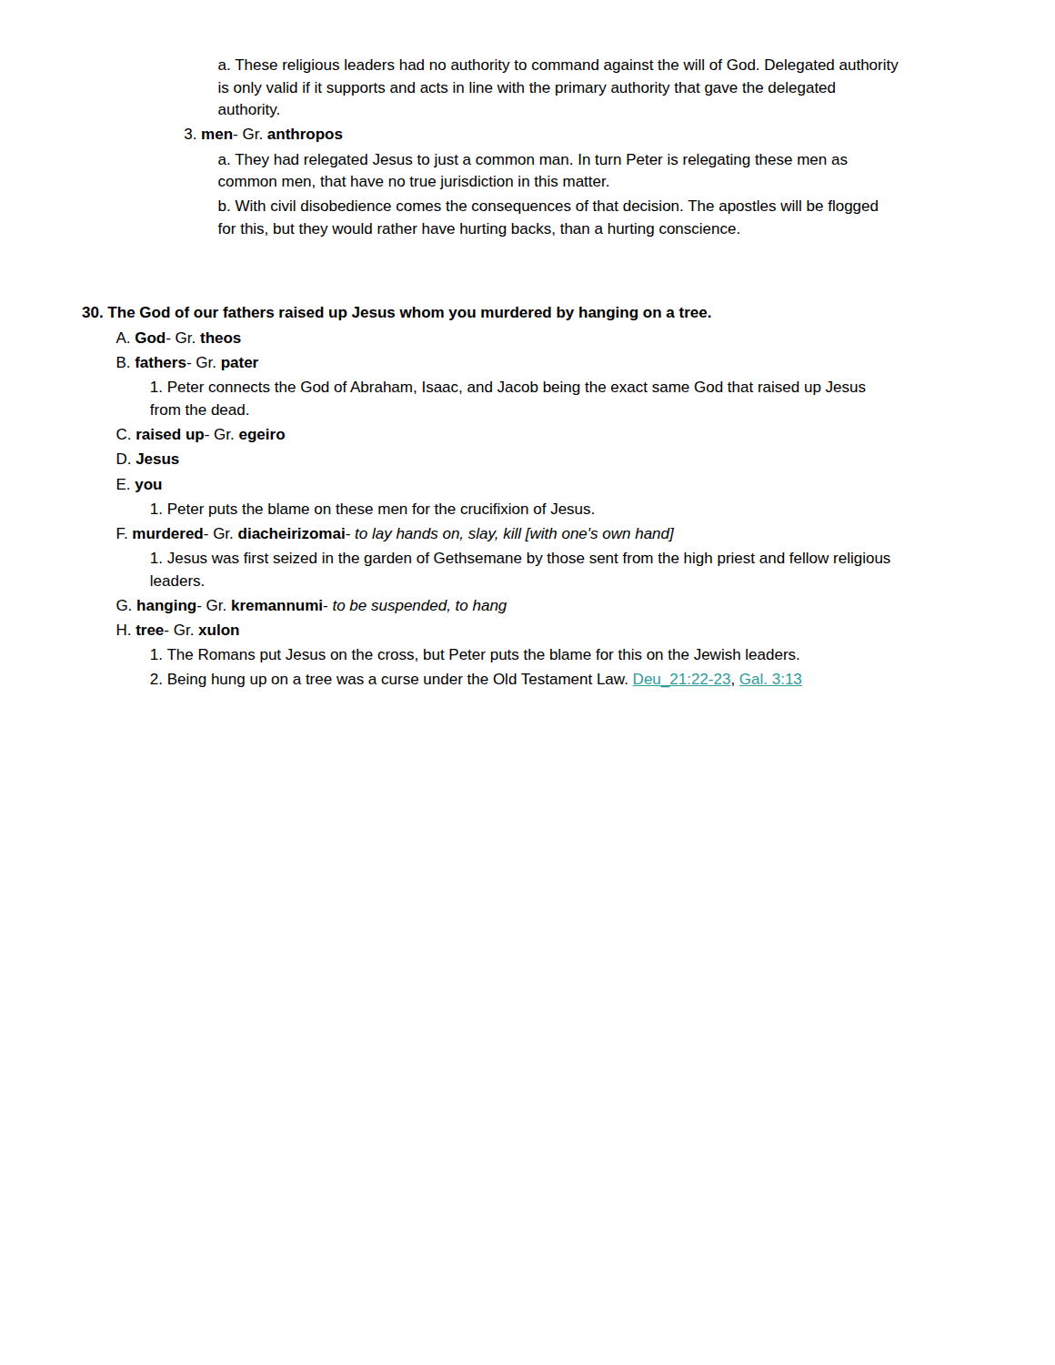a. These religious leaders had no authority to command against the will of God. Delegated authority is only valid if it supports and acts in line with the primary authority that gave the delegated authority.
3. men- Gr. anthropos
a. They had relegated Jesus to just a common man. In turn Peter is relegating these men as common men, that have no true jurisdiction in this matter.
b. With civil disobedience comes the consequences of that decision. The apostles will be flogged for this, but they would rather have hurting backs, than a hurting conscience.
30. The God of our fathers raised up Jesus whom you murdered by hanging on a tree.
A. God- Gr. theos
B. fathers- Gr. pater
1. Peter connects the God of Abraham, Isaac, and Jacob being the exact same God that raised up Jesus from the dead.
C. raised up- Gr. egeiro
D. Jesus
E. you
1. Peter puts the blame on these men for the crucifixion of Jesus.
F. murdered- Gr. diacheirizomai- to lay hands on, slay, kill [with one's own hand]
1. Jesus was first seized in the garden of Gethsemane by those sent from the high priest and fellow religious leaders.
G. hanging- Gr. kremannumi- to be suspended, to hang
H. tree- Gr. xulon
1. The Romans put Jesus on the cross, but Peter puts the blame for this on the Jewish leaders.
2. Being hung up on a tree was a curse under the Old Testament Law. Deu_21:22-23, Gal. 3:13